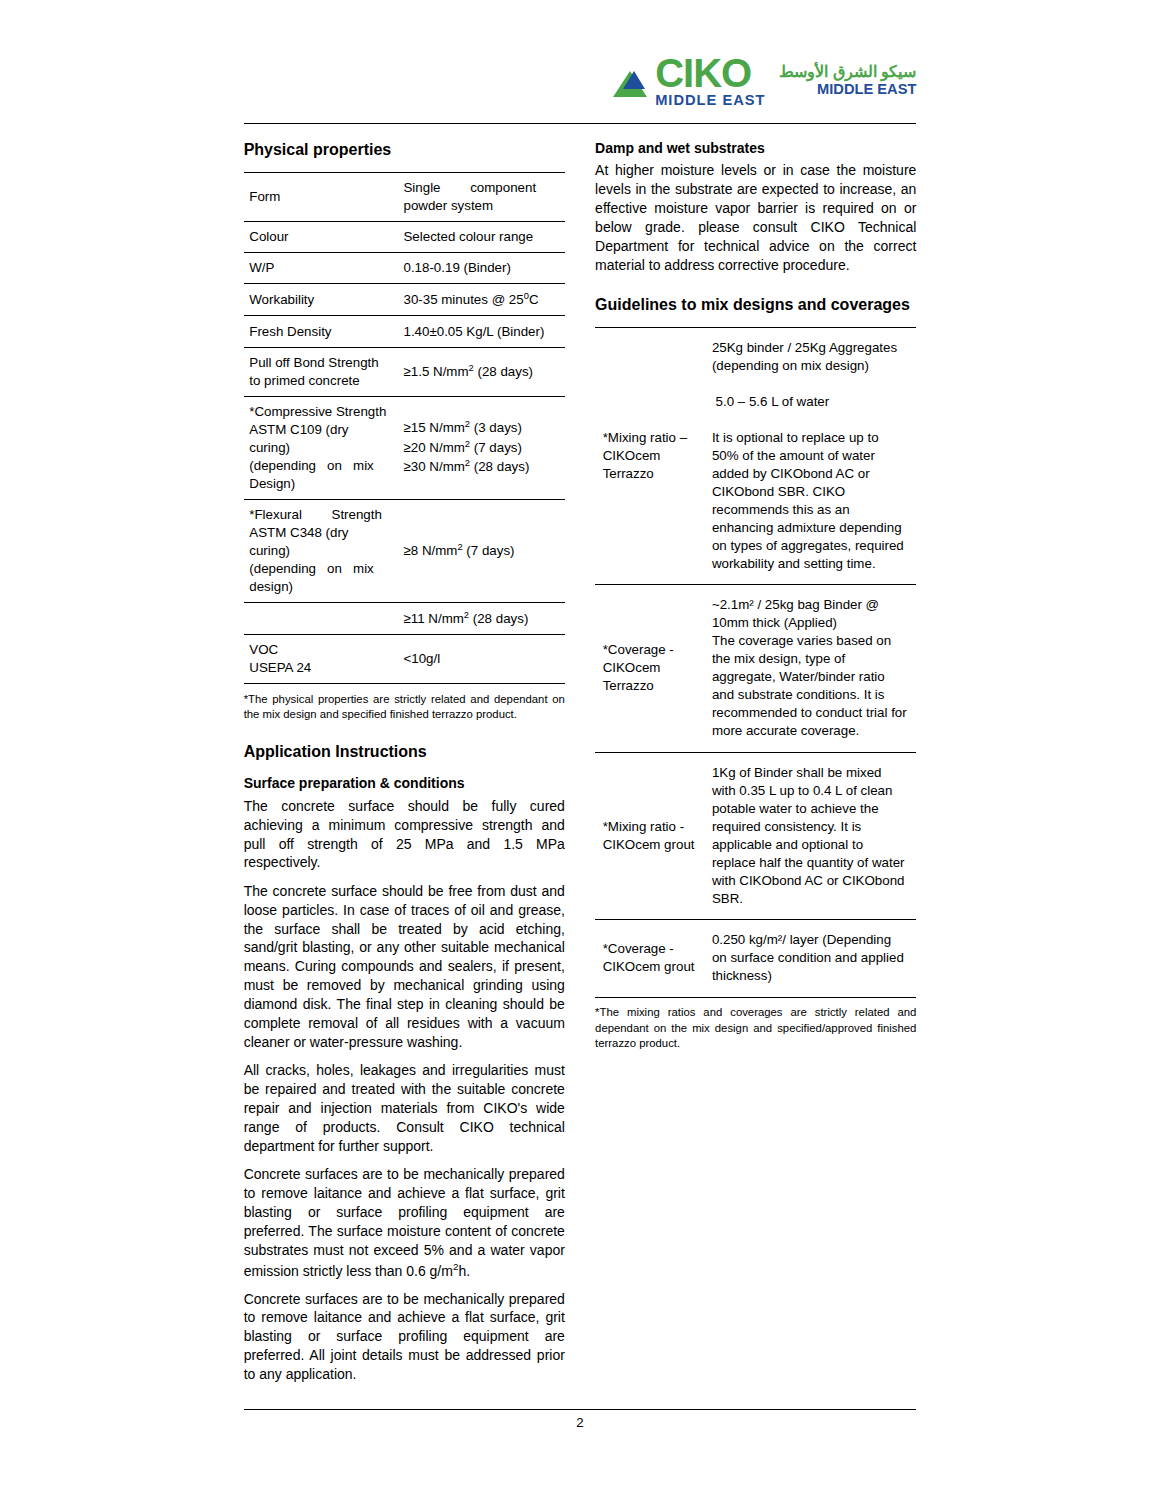CIKO
MIDDLE EAST
سيكو الشرق الأوسط
MIDDLE EAST
Physical properties
| Form | Single component powder system |
| Colour | Selected colour range |
| W/P | 0.18-0.19 (Binder) |
| Workability | 30-35 minutes @ 25 0 C |
| Fresh Density | 1.40±0.05 Kg/L (Binder) |
| Pull off Bond Strength to primed concrete | ≥1.5 N/mm 2 (28 days) |
| *Compressive Strength ASTM C109 (dry curing) (depending on mix Design) | ≥15 N/mm 2 (3 days) ≥20 N/mm 2 (7 days) ≥30 N/mm 2 (28 days) |
| *Flexural Strength ASTM C348 (dry curing) (depending on mix design) | ≥8 N/mm 2 (7 days) |
| | ≥11 N/mm 2 (28 days) |
| VOC USEPA 24 | <10g/l |
*The physical properties are strictly related and dependant on the mix design and specified finished terrazzo product.
Application Instructions
Surface preparation & conditions
The concrete surface should be fully cured achieving a minimum compressive strength and pull off strength of 25 MPa and 1.5 MPa respectively.
The concrete surface should be free from dust and loose particles. In case of traces of oil and grease, the surface shall be treated by acid etching, sand/grit blasting, or any other suitable mechanical means. Curing compounds and sealers, if present, must be removed by mechanical grinding using diamond disk. The final step in cleaning should be complete removal of all residues with a vacuum cleaner or water-pressure washing.
All cracks, holes, leakages and irregularities must be repaired and treated with the suitable concrete repair and injection materials from CIKO's wide range of products. Consult CIKO technical department for further support.
Concrete surfaces are to be mechanically prepared to remove laitance and achieve a flat surface, grit blasting or surface profiling equipment are preferred. The surface moisture content of concrete substrates must not exceed 5% and a water vapor emission strictly less than 0.6 g/m2h.
Concrete surfaces are to be mechanically prepared to remove laitance and achieve a flat surface, grit blasting or surface profiling equipment are preferred. All joint details must be addressed prior to any application.
Damp and wet substrates
At higher moisture levels or in case the moisture levels in the substrate are expected to increase, an effective moisture vapor barrier is required on or below grade. please consult CIKO Technical Department for technical advice on the correct material to address corrective procedure.
Guidelines to mix designs and coverages
| *Mixing ratio – CIKOcem Terrazzo | 25Kg binder / 25Kg Aggregates (depending on mix design) 5.0 – 5.6 L of water It is optional to replace up to 50% of the amount of water added by CIKObond AC or CIKObond SBR. CIKO recommends this as an enhancing admixture depending on types of aggregates, required workability and setting time. |
| *Coverage - CIKOcem Terrazzo | ~2.1m² / 25kg bag Binder @ 10mm thick (Applied) The coverage varies based on the mix design, type of aggregate, Water/binder ratio and substrate conditions. It is recommended to conduct trial for more accurate coverage. |
| *Mixing ratio - CIKOcem grout | 1Kg of Binder shall be mixed with 0.35 L up to 0.4 L of clean potable water to achieve the required consistency. It is applicable and optional to replace half the quantity of water with CIKObond AC or CIKObond SBR. |
| *Coverage - CIKOcem grout | 0.250 kg/m²/ layer (Depending on surface condition and applied thickness) |
*The mixing ratios and coverages are strictly related and dependant on the mix design and specified/approved finished terrazzo product.
2